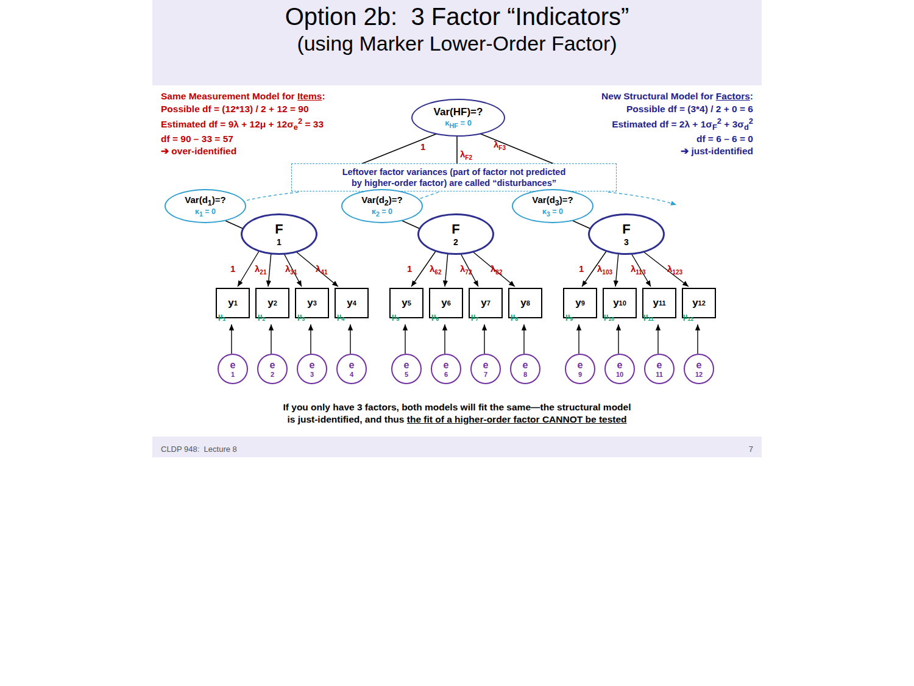Option 2b: 3 Factor “Indicators”
(using Marker Lower-Order Factor)
Same Measurement Model for Items:
Possible df = (12*13) / 2 + 12 = 90
Estimated df = 9λ + 12μ + 12σe2 = 33
df = 90 – 33 = 57
➔ over-identified
New Structural Model for Factors:
Possible df = (3*4) / 2 + 0 = 6
Estimated df = 2λ + 1σF2 + 3σd2
df = 6 – 6 = 0
➔ just-identified
Var(HF)=?
κHF = 0
Leftover factor variances (part of factor not predicted
by higher-order factor) are called “disturbances”
1
λF2
λF3
Var(d1)=?
κ1 = 0
Var(d2)=?
κ2 = 0
Var(d3)=?
κ3 = 0
F1
F2
F3
1
λ21
λ31
λ41
1
λ62
λ72
λ82
1
λ103
λ113
λ123
y1
μ1
y2
μ2
y3
μ3
y4
μ4
y5
μ5
y6
μ6
y7
μ7
y8
μ8
y9
μ9
y10
μ10
y11
μ11
y12
μ12
e1
e2
e3
e4
e5
e6
e7
e8
e9
e10
e11
e12
If you only have 3 factors, both models will fit the same—the structural model
is just-identified, and thus the fit of a higher-order factor CANNOT be tested
CLDP 948: Lecture 8
7